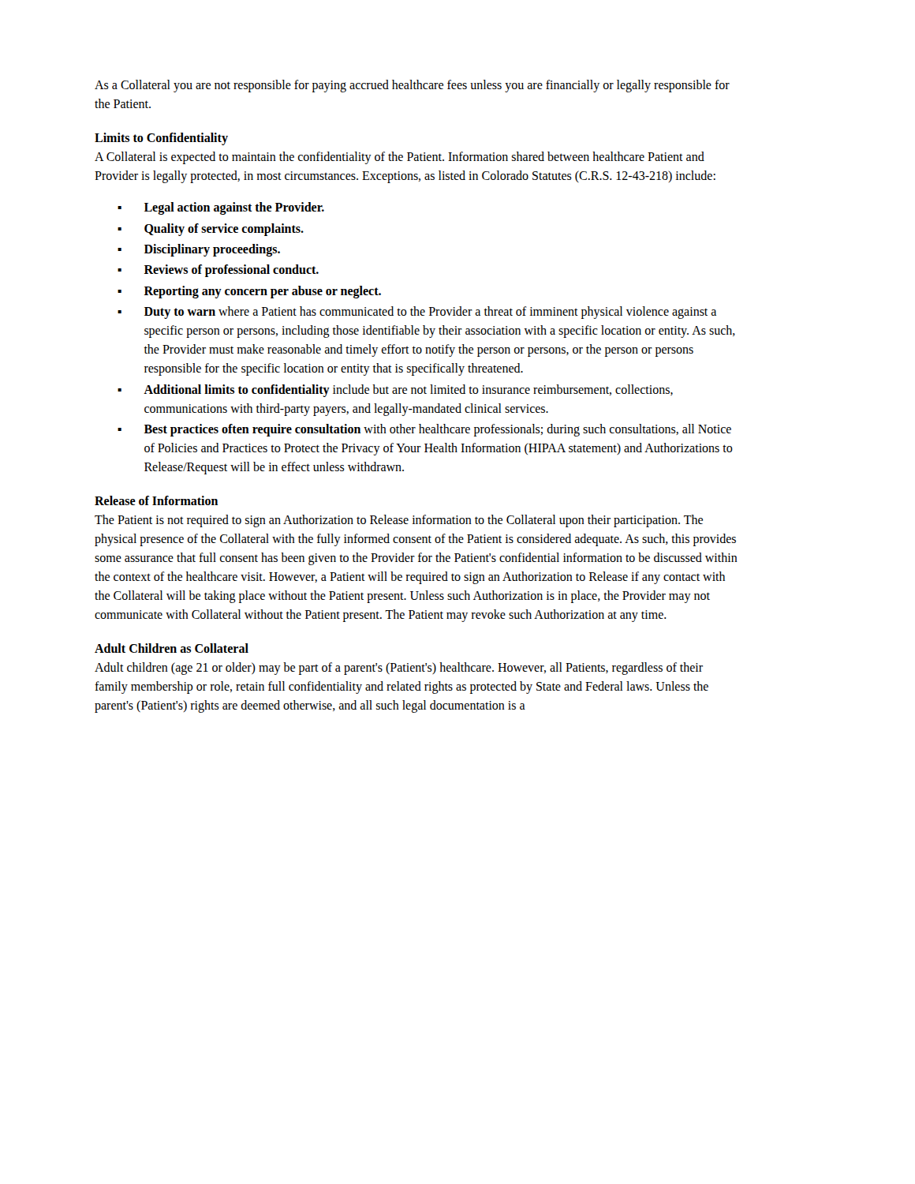As a Collateral you are not responsible for paying accrued healthcare fees unless you are financially or legally responsible for the Patient.
Limits to Confidentiality
A Collateral is expected to maintain the confidentiality of the Patient. Information shared between healthcare Patient and Provider is legally protected, in most circumstances. Exceptions, as listed in Colorado Statutes (C.R.S. 12-43-218) include:
Legal action against the Provider.
Quality of service complaints.
Disciplinary proceedings.
Reviews of professional conduct.
Reporting any concern per abuse or neglect.
Duty to warn where a Patient has communicated to the Provider a threat of imminent physical violence against a specific person or persons, including those identifiable by their association with a specific location or entity. As such, the Provider must make reasonable and timely effort to notify the person or persons, or the person or persons responsible for the specific location or entity that is specifically threatened.
Additional limits to confidentiality include but are not limited to insurance reimbursement, collections, communications with third-party payers, and legally-mandated clinical services.
Best practices often require consultation with other healthcare professionals; during such consultations, all Notice of Policies and Practices to Protect the Privacy of Your Health Information (HIPAA statement) and Authorizations to Release/Request will be in effect unless withdrawn.
Release of Information
The Patient is not required to sign an Authorization to Release information to the Collateral upon their participation. The physical presence of the Collateral with the fully informed consent of the Patient is considered adequate. As such, this provides some assurance that full consent has been given to the Provider for the Patient's confidential information to be discussed within the context of the healthcare visit. However, a Patient will be required to sign an Authorization to Release if any contact with the Collateral will be taking place without the Patient present. Unless such Authorization is in place, the Provider may not communicate with Collateral without the Patient present. The Patient may revoke such Authorization at any time.
Adult Children as Collateral
Adult children (age 21 or older) may be part of a parent's (Patient's) healthcare. However, all Patients, regardless of their family membership or role, retain full confidentiality and related rights as protected by State and Federal laws. Unless the parent's (Patient's) rights are deemed otherwise, and all such legal documentation is a